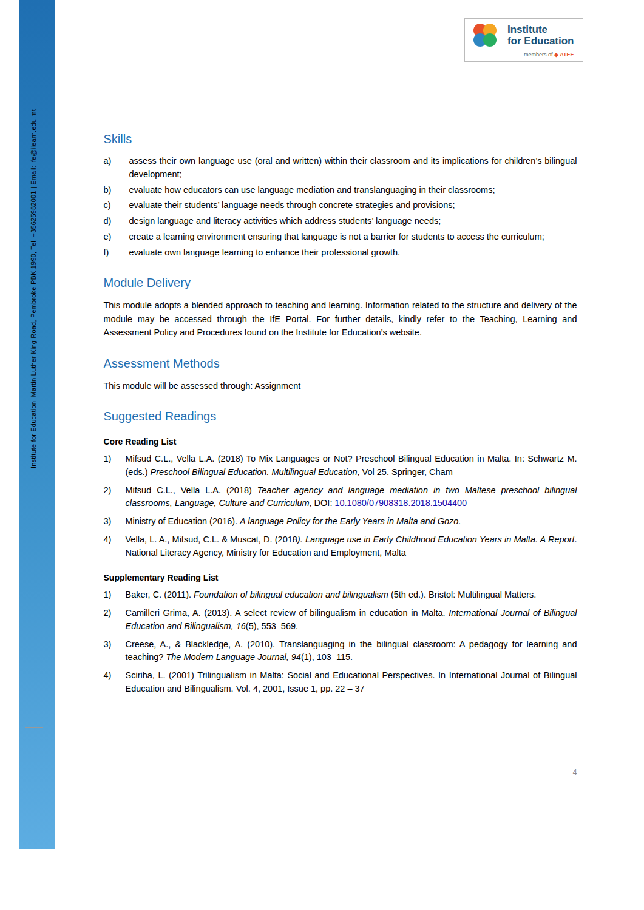Institute for Education, Martin Luther King Road, Pembroke PBK 1990, Tel: +35625982001 | Email: ife@ilearn.edu.mt
Institute
for Education
members of ◆ ATEE
Skills
a) assess their own language use (oral and written) within their classroom and its implications for children’s bilingual development;
b) evaluate how educators can use language mediation and translanguaging in their classrooms;
c) evaluate their students’ language needs through concrete strategies and provisions;
d) design language and literacy activities which address students’ language needs;
e) create a learning environment ensuring that language is not a barrier for students to access the curriculum;
f) evaluate own language learning to enhance their professional growth.
Module Delivery
This module adopts a blended approach to teaching and learning. Information related to the structure and delivery of the module may be accessed through the IfE Portal. For further details, kindly refer to the Teaching, Learning and Assessment Policy and Procedures found on the Institute for Education’s website.
Assessment Methods
This module will be assessed through: Assignment
Suggested Readings
Core Reading List
1) Mifsud C.L., Vella L.A. (2018) To Mix Languages or Not? Preschool Bilingual Education in Malta. In: Schwartz M. (eds.) Preschool Bilingual Education. Multilingual Education, Vol 25. Springer, Cham
2) Mifsud C.L., Vella L.A. (2018) Teacher agency and language mediation in two Maltese preschool bilingual classrooms, Language, Culture and Curriculum, DOI: 10.1080/07908318.2018.1504400
3) Ministry of Education (2016). A language Policy for the Early Years in Malta and Gozo.
4) Vella, L. A., Mifsud, C.L. & Muscat, D. (2018). Language use in Early Childhood Education Years in Malta. A Report. National Literacy Agency, Ministry for Education and Employment, Malta
Supplementary Reading List
1) Baker, C. (2011). Foundation of bilingual education and bilingualism (5th ed.). Bristol: Multilingual Matters.
2) Camilleri Grima, A. (2013). A select review of bilingualism in education in Malta. International Journal of Bilingual Education and Bilingualism, 16(5), 553–569.
3) Creese, A., & Blackledge, A. (2010). Translanguaging in the bilingual classroom: A pedagogy for learning and teaching? The Modern Language Journal, 94(1), 103–115.
4) Sciriha, L. (2001) Trilingualism in Malta: Social and Educational Perspectives. In International Journal of Bilingual Education and Bilingualism. Vol. 4, 2001, Issue 1, pp. 22 – 37
4